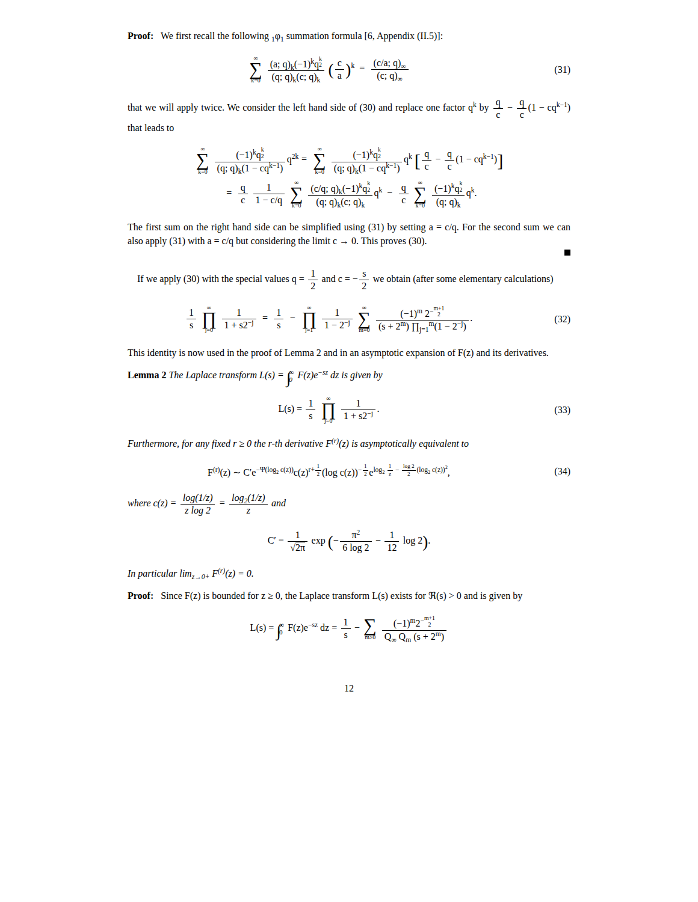Proof: We first recall the following 1φ1 summation formula [6, Appendix (II.5)]:
∞∑k=0 (a; q)k(−1)kqk 2(q; q)k(c; q)k (ca)k = (c/a; q)∞(c; q)∞
(31)
that we will apply twice. We consider the left hand side of (30) and replace one factor qk by qc − qc(1 − cqk−1) that leads to
∞∑k=0 (−1)kqk 2(q; q)k(1 − cqk−1) q2k
= ∞∑k=0 (−1)kqk 2(q; q)k(1 − cqk−1) qk [qc − qc(1 − cqk−1)]
= qc 11 − c/q ∞∑k=0 (c/q; q)k(−1)kqk 2(q; q)k(c; q)kqk − qc ∞∑k=0 (−1)kqk 2(q; q)kqk.
The first sum on the right hand side can be simplified using (31) by setting a = c/q. For the second sum we can also apply (31) with a = c/q but considering the limit c → 0. This proves (30).
If we apply (30) with the special values q = 12 and c = −s 2 we obtain (after some elementary calculations)
1 s ∞∏j=0 11 + s2−j = 1 s − ∞∏j=1 11 − 2−j ∞∑m=0 (−1)m 2−m+12(s + 2m) ∏j=1m(1 − 2−j).
(32)
This identity is now used in the proof of Lemma 2 and in an asymptotic expansion of F(z) and its derivatives.
Lemma 2 The Laplace transform L(s) = ∫∞0 F(z)e−sz dz is given by
L(s) = 1 s ∞∏j=0 11 + s2−j.
(33)
Furthermore, for any fixed r ≥ 0 the r-th derivative F(r)(z) is asymptotically equivalent to
F(r)(z) ∼ C′e−Ψ(log2 c(z))c(z)r+12(log c(z))−12elog2 1 z − log 22(log2 c(z))2,
(34)
where c(z) = log(1/z) z log 2 = log2(1/z) z and
C′ = 1√2π exp (−π26 log 2 − 112 log 2).
In particular limz→0+ F(r)(z) = 0.
Proof: Since F(z) is bounded for z ≥ 0, the Laplace transform L(s) exists for ℜ(s) > 0 and is given by
L(s) = ∫∞0 F(z)e−sz dz = 1 s − ∑m≥0 (−1)m2−m+12 Q∞ Qm (s + 2m)
12